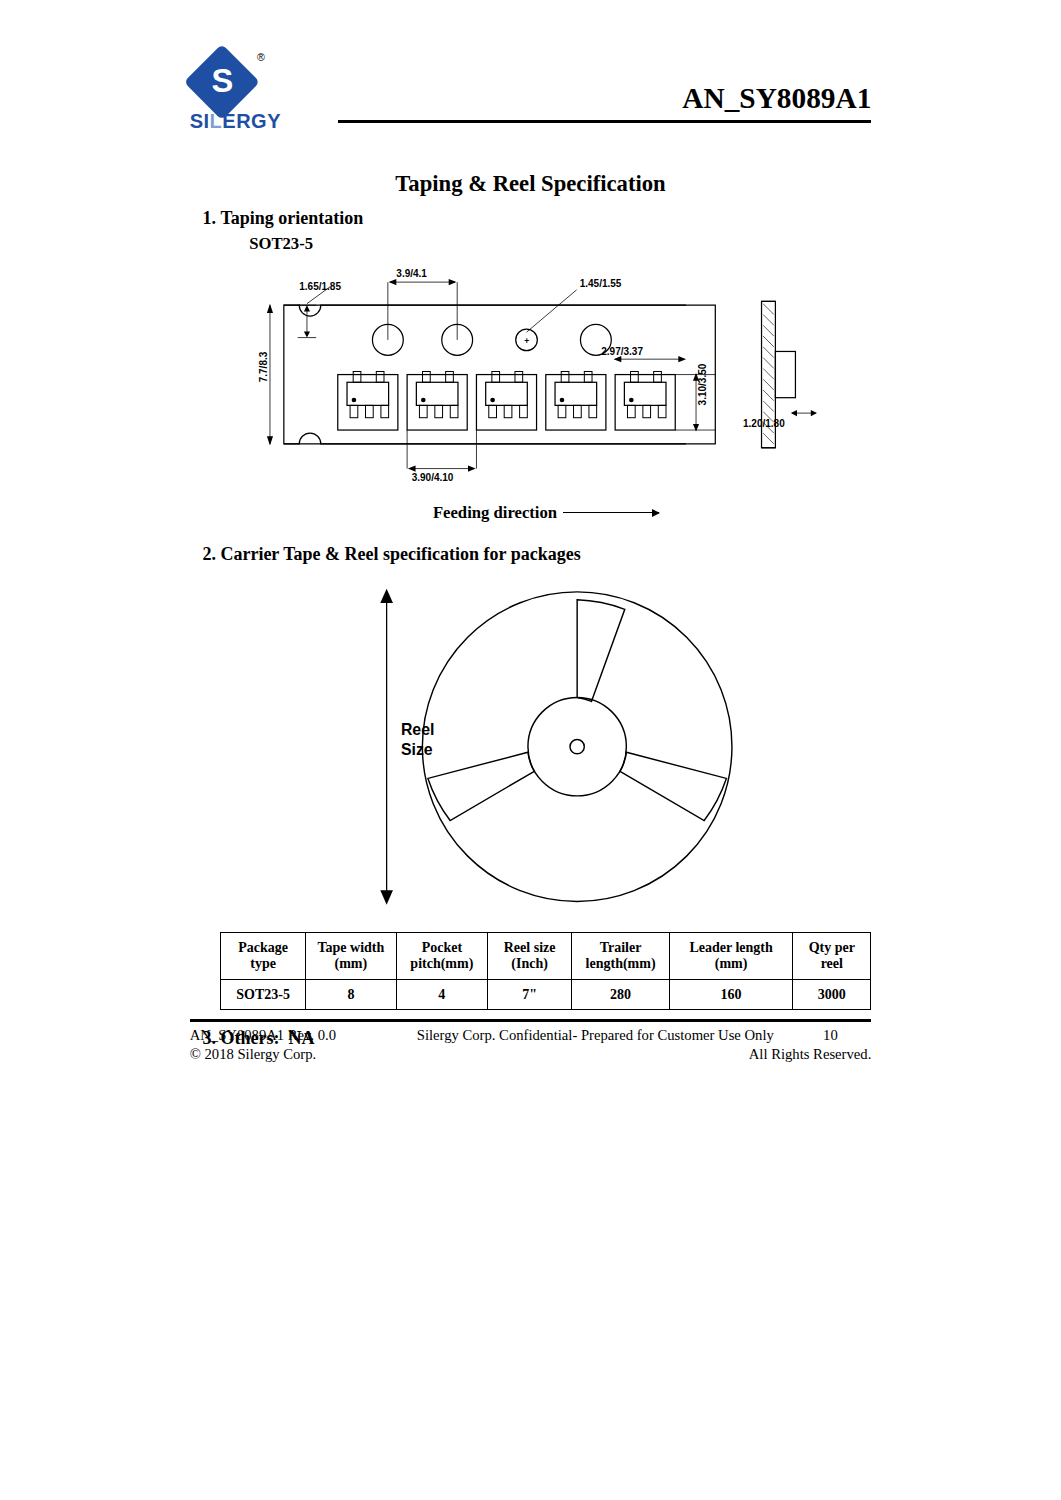S
®
SILERGY
AN_SY8089A1
Taping & Reel Specification
Taping orientation
SOT23-5
+ 1.65/1.85 3.9/4.1 1.45/1.55 2.97/3.37 7.7/8.3 3.10/3.50 3.90/4.10 1.20/1.80
Feeding direction
Carrier Tape & Reel specification for packages
Reel Size
| Package type | Tape width (mm) | Pocket pitch(mm) | Reel size (Inch) | Trailer length(mm) | Leader length (mm) | Qty per reel |
| --- | --- | --- | --- | --- | --- | --- |
| SOT23-5 | 8 | 4 | 7" | 280 | 160 | 3000 |
Others: NA
AN_SY8089A1 Rev. 0.0
Silergy Corp. Confidential- Prepared for Customer Use Only
10
© 2018 Silergy Corp.
All Rights Reserved.